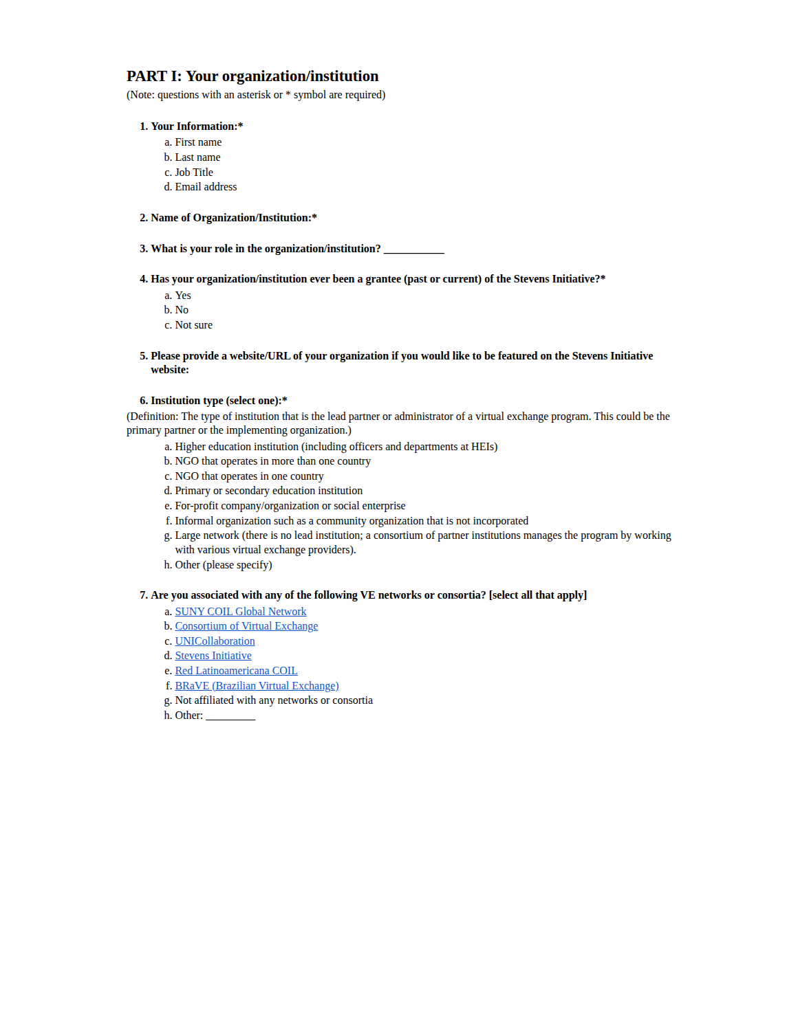PART I: Your organization/institution
(Note: questions with an asterisk or * symbol are required)
Your Information:*
First name
Last name
Job Title
Email address
Name of Organization/Institution:*
What is your role in the organization/institution? ___________
Has your organization/institution ever been a grantee (past or current) of the Stevens Initiative?*
Yes
No
Not sure
Please provide a website/URL of your organization if you would like to be featured on the Stevens Initiative website:
Institution type (select one):*
(Definition: The type of institution that is the lead partner or administrator of a virtual exchange program. This could be the primary partner or the implementing organization.)
Higher education institution (including officers and departments at HEIs)
NGO that operates in more than one country
NGO that operates in one country
Primary or secondary education institution
For-profit company/organization or social enterprise
Informal organization such as a community organization that is not incorporated
Large network (there is no lead institution; a consortium of partner institutions manages the program by working with various virtual exchange providers).
Other (please specify)
Are you associated with any of the following VE networks or consortia? [select all that apply]
SUNY COIL Global Network
Consortium of Virtual Exchange
UNICollaboration
Stevens Initiative
Red Latinoamericana COIL
BRaVE (Brazilian Virtual Exchange)
Not affiliated with any networks or consortia
Other: _________